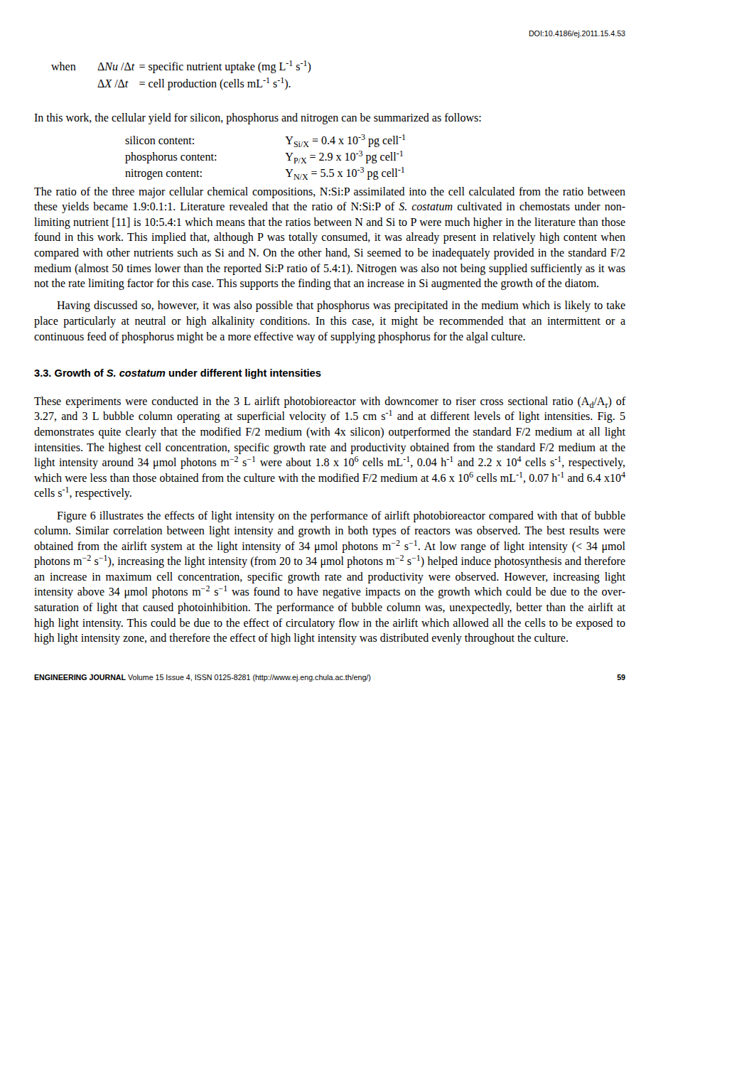DOI:10.4186/ej.2011.15.4.53
| when | Δ Nu /Δ t | = specific nutrient uptake (mg L -1 s -1 ) |
| | Δ X /Δ t | = cell production (cells mL -1 s -1 ). |
In this work, the cellular yield for silicon, phosphorus and nitrogen can be summarized as follows:
| silicon content: | Y Si/X = 0.4 x 10 -3 pg cell -1 |
| phosphorus content: | Y P/X = 2.9 x 10 -3 pg cell -1 |
| nitrogen content: | Y N/X = 5.5 x 10 -3 pg cell -1 |
The ratio of the three major cellular chemical compositions, N:Si:P assimilated into the cell calculated from the ratio between these yields became 1.9:0.1:1. Literature revealed that the ratio of N:Si:P of S. costatum cultivated in chemostats under non-limiting nutrient [11] is 10:5.4:1 which means that the ratios between N and Si to P were much higher in the literature than those found in this work. This implied that, although P was totally consumed, it was already present in relatively high content when compared with other nutrients such as Si and N. On the other hand, Si seemed to be inadequately provided in the standard F/2 medium (almost 50 times lower than the reported Si:P ratio of 5.4:1). Nitrogen was also not being supplied sufficiently as it was not the rate limiting factor for this case. This supports the finding that an increase in Si augmented the growth of the diatom.
Having discussed so, however, it was also possible that phosphorus was precipitated in the medium which is likely to take place particularly at neutral or high alkalinity conditions. In this case, it might be recommended that an intermittent or a continuous feed of phosphorus might be a more effective way of supplying phosphorus for the algal culture.
3.3. Growth of S. costatum under different light intensities
These experiments were conducted in the 3 L airlift photobioreactor with downcomer to riser cross sectional ratio (Ad/Ar) of 3.27, and 3 L bubble column operating at superficial velocity of 1.5 cm s-1 and at different levels of light intensities. Fig. 5 demonstrates quite clearly that the modified F/2 medium (with 4x silicon) outperformed the standard F/2 medium at all light intensities. The highest cell concentration, specific growth rate and productivity obtained from the standard F/2 medium at the light intensity around 34 μmol photons m−2 s−1 were about 1.8 x 106 cells mL-1, 0.04 h-1 and 2.2 x 104 cells s-1, respectively, which were less than those obtained from the culture with the modified F/2 medium at 4.6 x 106 cells mL-1, 0.07 h-1 and 6.4 x104 cells s-1, respectively.
Figure 6 illustrates the effects of light intensity on the performance of airlift photobioreactor compared with that of bubble column. Similar correlation between light intensity and growth in both types of reactors was observed. The best results were obtained from the airlift system at the light intensity of 34 μmol photons m−2 s−1. At low range of light intensity (< 34 μmol photons m−2 s−1), increasing the light intensity (from 20 to 34 μmol photons m−2 s−1) helped induce photosynthesis and therefore an increase in maximum cell concentration, specific growth rate and productivity were observed. However, increasing light intensity above 34 μmol photons m−2 s−1 was found to have negative impacts on the growth which could be due to the over-saturation of light that caused photoinhibition. The performance of bubble column was, unexpectedly, better than the airlift at high light intensity. This could be due to the effect of circulatory flow in the airlift which allowed all the cells to be exposed to high light intensity zone, and therefore the effect of high light intensity was distributed evenly throughout the culture.
ENGINEERING JOURNAL Volume 15 Issue 4, ISSN 0125-8281 (http://www.ej.eng.chula.ac.th/eng/)
59